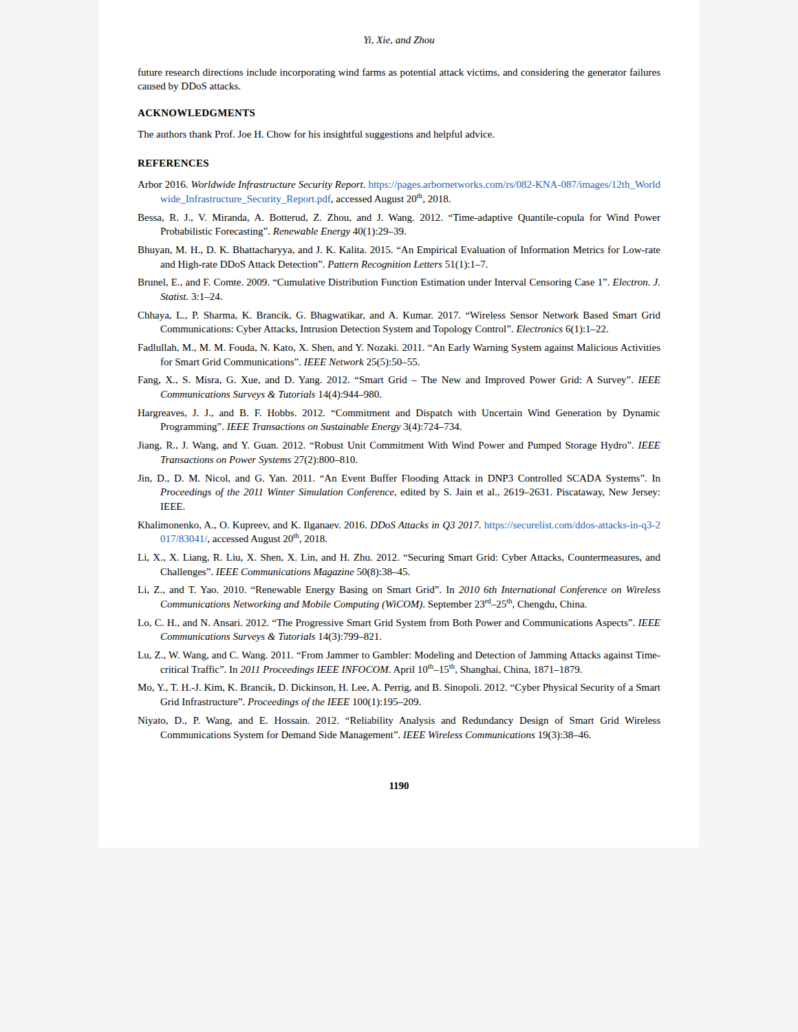Yi, Xie, and Zhou
future research directions include incorporating wind farms as potential attack victims, and considering the generator failures caused by DDoS attacks.
ACKNOWLEDGMENTS
The authors thank Prof. Joe H. Chow for his insightful suggestions and helpful advice.
REFERENCES
Arbor 2016. Worldwide Infrastructure Security Report. https://pages.arbornetworks.com/rs/082-KNA-087/images/12th_Worldwide_Infrastructure_Security_Report.pdf, accessed August 20th, 2018.
Bessa, R. J., V. Miranda, A. Botterud, Z. Zhou, and J. Wang. 2012. “Time-adaptive Quantile-copula for Wind Power Probabilistic Forecasting”. Renewable Energy 40(1):29–39.
Bhuyan, M. H., D. K. Bhattacharyya, and J. K. Kalita. 2015. “An Empirical Evaluation of Information Metrics for Low-rate and High-rate DDoS Attack Detection”. Pattern Recognition Letters 51(1):1–7.
Brunel, E., and F. Comte. 2009. “Cumulative Distribution Function Estimation under Interval Censoring Case 1”. Electron. J. Statist. 3:1–24.
Chhaya, L., P. Sharma, K. Brancik, G. Bhagwatikar, and A. Kumar. 2017. “Wireless Sensor Network Based Smart Grid Communications: Cyber Attacks, Intrusion Detection System and Topology Control”. Electronics 6(1):1–22.
Fadlullah, M., M. M. Fouda, N. Kato, X. Shen, and Y. Nozaki. 2011. “An Early Warning System against Malicious Activities for Smart Grid Communications”. IEEE Network 25(5):50–55.
Fang, X., S. Misra, G. Xue, and D. Yang. 2012. “Smart Grid – The New and Improved Power Grid: A Survey”. IEEE Communications Surveys & Tutorials 14(4):944–980.
Hargreaves, J. J., and B. F. Hobbs. 2012. “Commitment and Dispatch with Uncertain Wind Generation by Dynamic Programming”. IEEE Transactions on Sustainable Energy 3(4):724–734.
Jiang, R., J. Wang, and Y. Guan. 2012. “Robust Unit Commitment With Wind Power and Pumped Storage Hydro”. IEEE Transactions on Power Systems 27(2):800–810.
Jin, D., D. M. Nicol, and G. Yan. 2011. “An Event Buffer Flooding Attack in DNP3 Controlled SCADA Systems”. In Proceedings of the 2011 Winter Simulation Conference, edited by S. Jain et al., 2619–2631. Piscataway, New Jersey: IEEE.
Khalimonenko, A., O. Kupreev, and K. Ilganaev. 2016. DDoS Attacks in Q3 2017. https://securelist.com/ddos-attacks-in-q3-2017/83041/, accessed August 20th, 2018.
Li, X., X. Liang, R. Liu, X. Shen, X. Lin, and H. Zhu. 2012. “Securing Smart Grid: Cyber Attacks, Countermeasures, and Challenges”. IEEE Communications Magazine 50(8):38–45.
Li, Z., and T. Yao. 2010. “Renewable Energy Basing on Smart Grid”. In 2010 6th International Conference on Wireless Communications Networking and Mobile Computing (WiCOM). September 23rd–25th, Chengdu, China.
Lo, C. H., and N. Ansari. 2012. “The Progressive Smart Grid System from Both Power and Communications Aspects”. IEEE Communications Surveys & Tutorials 14(3):799–821.
Lu, Z., W. Wang, and C. Wang. 2011. “From Jammer to Gambler: Modeling and Detection of Jamming Attacks against Time-critical Traffic”. In 2011 Proceedings IEEE INFOCOM. April 10th–15th, Shanghai, China, 1871–1879.
Mo, Y., T. H.-J. Kim, K. Brancik, D. Dickinson, H. Lee, A. Perrig, and B. Sinopoli. 2012. “Cyber Physical Security of a Smart Grid Infrastructure”. Proceedings of the IEEE 100(1):195–209.
Niyato, D., P. Wang, and E. Hossain. 2012. “Reliability Analysis and Redundancy Design of Smart Grid Wireless Communications System for Demand Side Management”. IEEE Wireless Communications 19(3):38–46.
1190